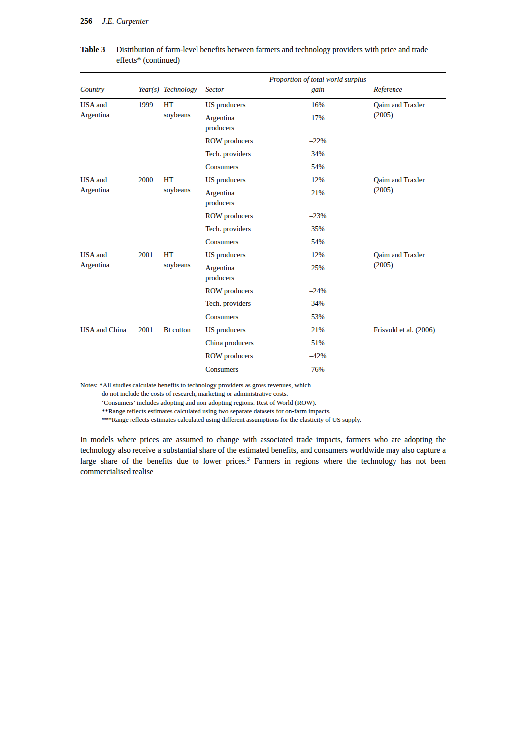256 J.E. Carpenter
Table 3 Distribution of farm-level benefits between farmers and technology providers with price and trade effects* (continued)
| Country | Year(s) | Technology | Sector | Proportion of total world surplus gain | Reference |
| --- | --- | --- | --- | --- | --- |
| USA and Argentina | 1999 | HT soybeans | US producers | 16% | Qaim and Traxler (2005) |
| Argentina producers | 17% |
| ROW producers | –22% |
| Tech. providers | 34% |
| Consumers | 54% |
| USA and Argentina | 2000 | HT soybeans | US producers | 12% | Qaim and Traxler (2005) |
| Argentina producers | 21% |
| ROW producers | –23% |
| Tech. providers | 35% |
| Consumers | 54% |
| USA and Argentina | 2001 | HT soybeans | US producers | 12% | Qaim and Traxler (2005) |
| Argentina producers | 25% |
| ROW producers | –24% |
| Tech. providers | 34% |
| Consumers | 53% |
| USA and China | 2001 | Bt cotton | US producers | 21% | Frisvold et al. (2006) |
| China producers | 51% |
| ROW producers | –42% |
| Consumers | 76% |
Notes: *All studies calculate benefits to technology providers as gross revenues, which do not include the costs of research, marketing or administrative costs. ‘Consumers’ includes adopting and non-adopting regions. Rest of World (ROW). **Range reflects estimates calculated using two separate datasets for on-farm impacts. ***Range reflects estimates calculated using different assumptions for the elasticity of US supply.
In models where prices are assumed to change with associated trade impacts, farmers who are adopting the technology also receive a substantial share of the estimated benefits, and consumers worldwide may also capture a large share of the benefits due to lower prices.3 Farmers in regions where the technology has not been commercialised realise